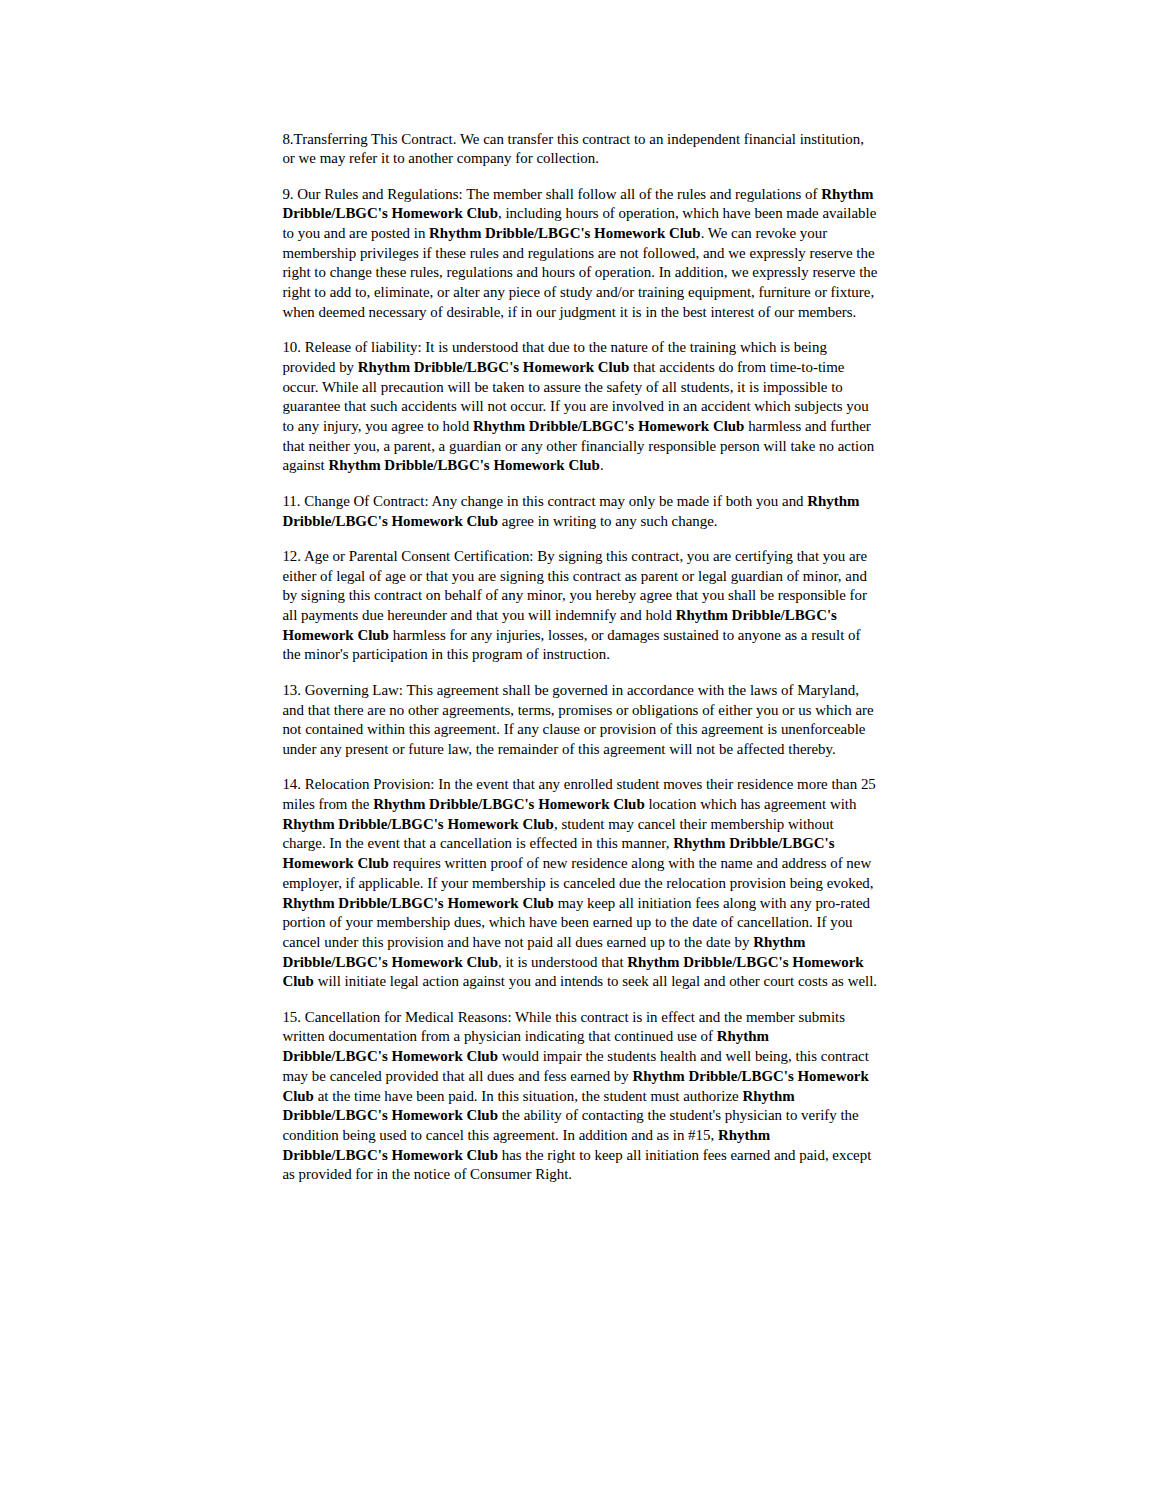8.Transferring This Contract. We can transfer this contract to an independent financial institution, or we may refer it to another company for collection.
9. Our Rules and Regulations: The member shall follow all of the rules and regulations of Rhythm Dribble/LBGC's Homework Club, including hours of operation, which have been made available to you and are posted in Rhythm Dribble/LBGC's Homework Club. We can revoke your membership privileges if these rules and regulations are not followed, and we expressly reserve the right to change these rules, regulations and hours of operation. In addition, we expressly reserve the right to add to, eliminate, or alter any piece of study and/or training equipment, furniture or fixture, when deemed necessary of desirable, if in our judgment it is in the best interest of our members.
10. Release of liability: It is understood that due to the nature of the training which is being provided by Rhythm Dribble/LBGC's Homework Club that accidents do from time-to-time occur. While all precaution will be taken to assure the safety of all students, it is impossible to guarantee that such accidents will not occur. If you are involved in an accident which subjects you to any injury, you agree to hold Rhythm Dribble/LBGC's Homework Club harmless and further that neither you, a parent, a guardian or any other financially responsible person will take no action against Rhythm Dribble/LBGC's Homework Club.
11. Change Of Contract: Any change in this contract may only be made if both you and Rhythm Dribble/LBGC's Homework Club agree in writing to any such change.
12. Age or Parental Consent Certification: By signing this contract, you are certifying that you are either of legal of age or that you are signing this contract as parent or legal guardian of minor, and by signing this contract on behalf of any minor, you hereby agree that you shall be responsible for all payments due hereunder and that you will indemnify and hold Rhythm Dribble/LBGC's Homework Club harmless for any injuries, losses, or damages sustained to anyone as a result of the minor's participation in this program of instruction.
13. Governing Law: This agreement shall be governed in accordance with the laws of Maryland, and that there are no other agreements, terms, promises or obligations of either you or us which are not contained within this agreement. If any clause or provision of this agreement is unenforceable under any present or future law, the remainder of this agreement will not be affected thereby.
14. Relocation Provision: In the event that any enrolled student moves their residence more than 25 miles from the Rhythm Dribble/LBGC's Homework Club location which has agreement with Rhythm Dribble/LBGC's Homework Club, student may cancel their membership without charge. In the event that a cancellation is effected in this manner, Rhythm Dribble/LBGC's Homework Club requires written proof of new residence along with the name and address of new employer, if applicable. If your membership is canceled due the relocation provision being evoked, Rhythm Dribble/LBGC's Homework Club may keep all initiation fees along with any pro-rated portion of your membership dues, which have been earned up to the date of cancellation. If you cancel under this provision and have not paid all dues earned up to the date by Rhythm Dribble/LBGC's Homework Club, it is understood that Rhythm Dribble/LBGC's Homework Club will initiate legal action against you and intends to seek all legal and other court costs as well.
15. Cancellation for Medical Reasons: While this contract is in effect and the member submits written documentation from a physician indicating that continued use of Rhythm Dribble/LBGC's Homework Club would impair the students health and well being, this contract may be canceled provided that all dues and fess earned by Rhythm Dribble/LBGC's Homework Club at the time have been paid. In this situation, the student must authorize Rhythm Dribble/LBGC's Homework Club the ability of contacting the student's physician to verify the condition being used to cancel this agreement. In addition and as in #15, Rhythm Dribble/LBGC's Homework Club has the right to keep all initiation fees earned and paid, except as provided for in the notice of Consumer Right.